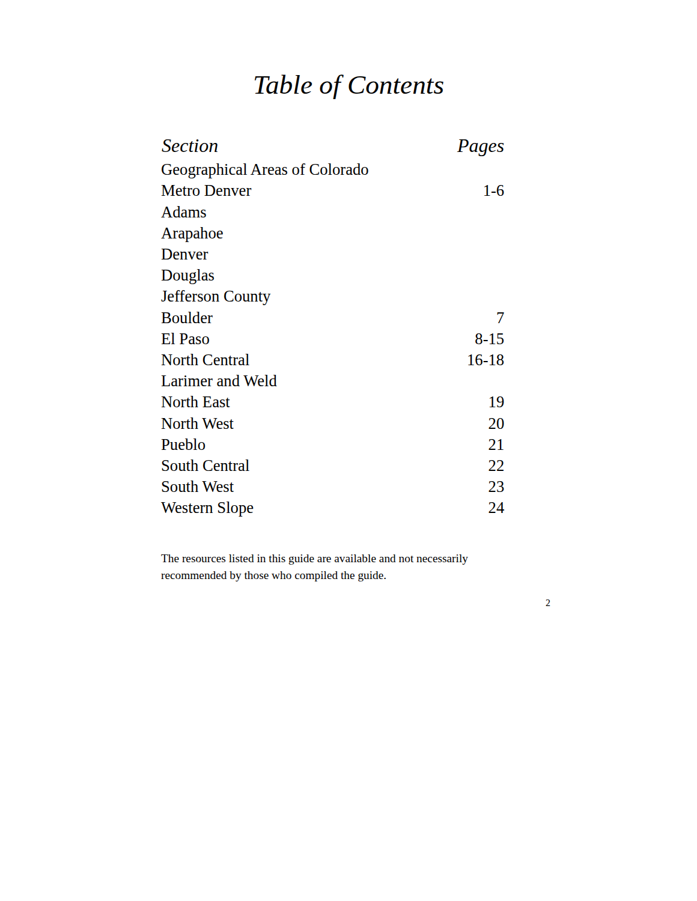Table of Contents
| Section | Pages |
| --- | --- |
| Geographical Areas of Colorado | |
| Metro Denver | 1-6 |
| Adams | |
| Arapahoe | |
| Denver | |
| Douglas | |
| Jefferson County | |
| Boulder | 7 |
| El Paso | 8-15 |
| North Central | 16-18 |
| Larimer and Weld | |
| North East | 19 |
| North West | 20 |
| Pueblo | 21 |
| South Central | 22 |
| South West | 23 |
| Western Slope | 24 |
The resources listed in this guide are available and not necessarily recommended by those who compiled the guide.
2